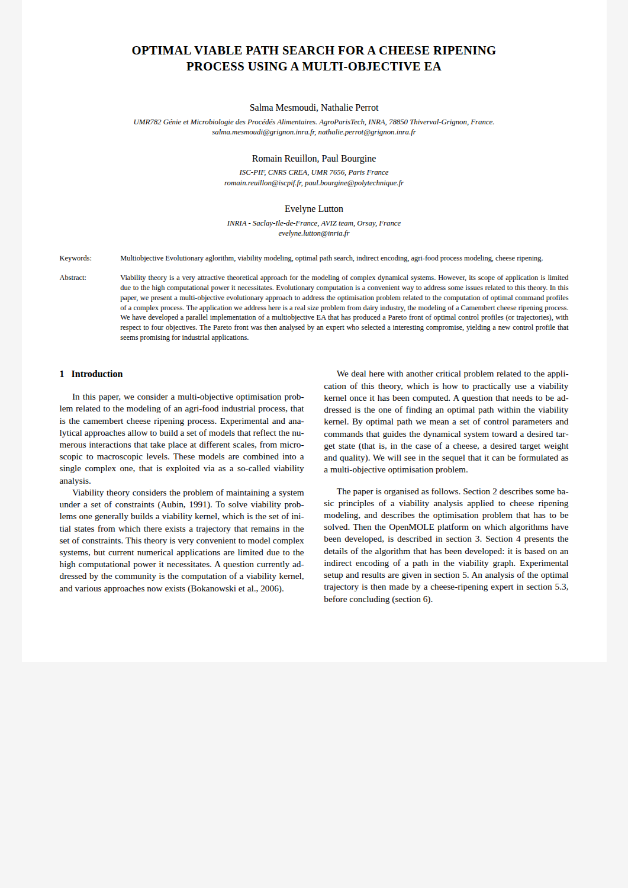Optimal Viable Path Search for a Cheese Ripening
Process Using a Multi-Objective EA
Salma Mesmoudi, Nathalie Perrot
UMR782 Génie et Microbiologie des Procédés Alimentaires. AgroParisTech, INRA, 78850 Thiverval-Grignon, France.
salma.mesmoudi@grignon.inra.fr, nathalie.perrot@grignon.inra.fr
Romain Reuillon, Paul Bourgine
ISC-PIF, CNRS CREA, UMR 7656, Paris France
romain.reuillon@iscpif.fr, paul.bourgine@polytechnique.fr
Evelyne Lutton
INRIA - Saclay-Ile-de-France, AVIZ team, Orsay, France
evelyne.lutton@inria.fr
Keywords:
Multiobjective Evolutionary aglorithm, viability modeling, optimal path search, indirect encoding, agri-food process modeling, cheese ripening.
Abstract:
Viability theory is a very attractive theoretical approach for the modeling of complex dynamical systems. However, its scope of application is limited due to the high computational power it necessitates. Evolutionary computation is a convenient way to address some issues related to this theory. In this paper, we present a multi-objective evolutionary approach to address the optimisation problem related to the computation of optimal command profiles of a complex process. The application we address here is a real size problem from dairy industry, the modeling of a Camembert cheese ripening process. We have developed a parallel implementation of a multiobjective EA that has produced a Pareto front of optimal control profiles (or trajectories), with respect to four objectives. The Pareto front was then analysed by an expert who selected a interesting compromise, yielding a new control profile that seems promising for industrial applications.
1 Introduction
In this paper, we consider a multi-objective optimisation problem related to the modeling of an agri-food industrial process, that is the camembert cheese ripening process. Experimental and analytical approaches allow to build a set of models that reflect the numerous interactions that take place at different scales, from microscopic to macroscopic levels. These models are combined into a single complex one, that is exploited via as a so-called viability analysis.
Viability theory considers the problem of maintaining a system under a set of constraints (Aubin, 1991). To solve viability problems one generally builds a viability kernel, which is the set of initial states from which there exists a trajectory that remains in the set of constraints. This theory is very convenient to model complex systems, but current numerical applications are limited due to the high computational power it necessitates. A question currently addressed by the community is the computation of a viability kernel, and various approaches now exists (Bokanowski et al., 2006).
We deal here with another critical problem related to the application of this theory, which is how to practically use a viability kernel once it has been computed. A question that needs to be addressed is the one of finding an optimal path within the viability kernel. By optimal path we mean a set of control parameters and commands that guides the dynamical system toward a desired target state (that is, in the case of a cheese, a desired target weight and quality). We will see in the sequel that it can be formulated as a multi-objective optimisation problem.
The paper is organised as follows. Section 2 describes some basic principles of a viability analysis applied to cheese ripening modeling, and describes the optimisation problem that has to be solved. Then the OpenMOLE platform on which algorithms have been developed, is described in section 3. Section 4 presents the details of the algorithm that has been developed: it is based on an indirect encoding of a path in the viability graph. Experimental setup and results are given in section 5. An analysis of the optimal trajectory is then made by a cheese-ripening expert in section 5.3, before concluding (section 6).